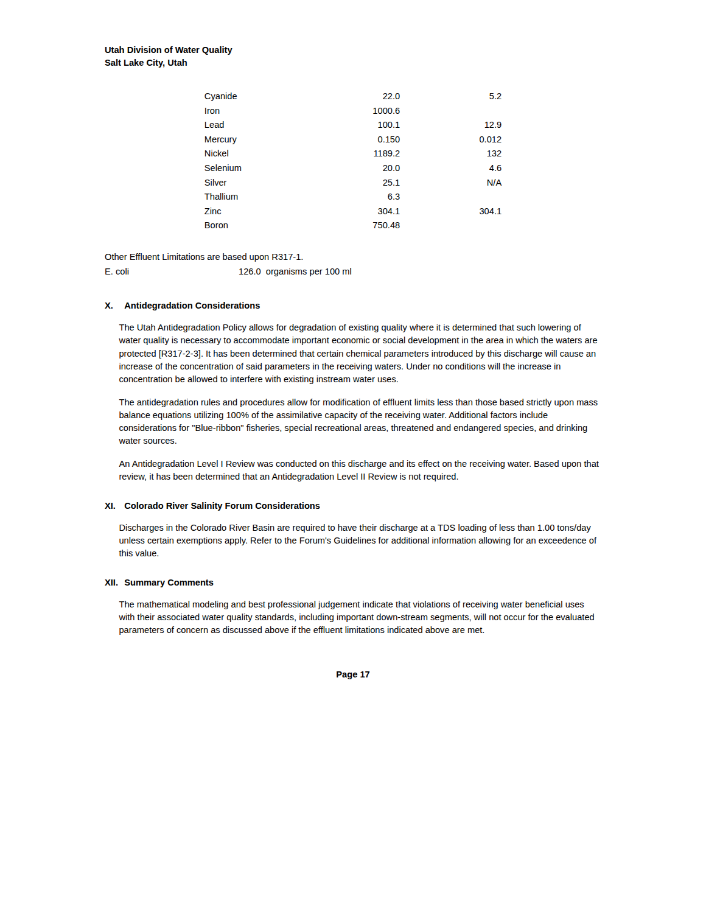Utah Division of Water Quality
Salt Lake City, Utah
| Cyanide | 22.0 | 5.2 |
| Iron | 1000.6 | |
| Lead | 100.1 | 12.9 |
| Mercury | 0.150 | 0.012 |
| Nickel | 1189.2 | 132 |
| Selenium | 20.0 | 4.6 |
| Silver | 25.1 | N/A |
| Thallium | 6.3 | |
| Zinc | 304.1 | 304.1 |
| Boron | 750.48 | |
Other Effluent Limitations are based upon R317-1.
E. coli 126.0 organisms per 100 ml
X. Antidegradation Considerations
The Utah Antidegradation Policy allows for degradation of existing quality where it is determined that such lowering of water quality is necessary to accommodate important economic or social development in the area in which the waters are protected [R317-2-3]. It has been determined that certain chemical parameters introduced by this discharge will cause an increase of the concentration of said parameters in the receiving waters. Under no conditions will the increase in concentration be allowed to interfere with existing instream water uses.
The antidegradation rules and procedures allow for modification of effluent limits less than those based strictly upon mass balance equations utilizing 100% of the assimilative capacity of the receiving water. Additional factors include considerations for "Blue-ribbon" fisheries, special recreational areas, threatened and endangered species, and drinking water sources.
An Antidegradation Level I Review was conducted on this discharge and its effect on the receiving water. Based upon that review, it has been determined that an Antidegradation Level II Review is not required.
XI. Colorado River Salinity Forum Considerations
Discharges in the Colorado River Basin are required to have their discharge at a TDS loading of less than 1.00 tons/day unless certain exemptions apply. Refer to the Forum's Guidelines for additional information allowing for an exceedence of this value.
XII. Summary Comments
The mathematical modeling and best professional judgement indicate that violations of receiving water beneficial uses with their associated water quality standards, including important down-stream segments, will not occur for the evaluated parameters of concern as discussed above if the effluent limitations indicated above are met.
Page 17